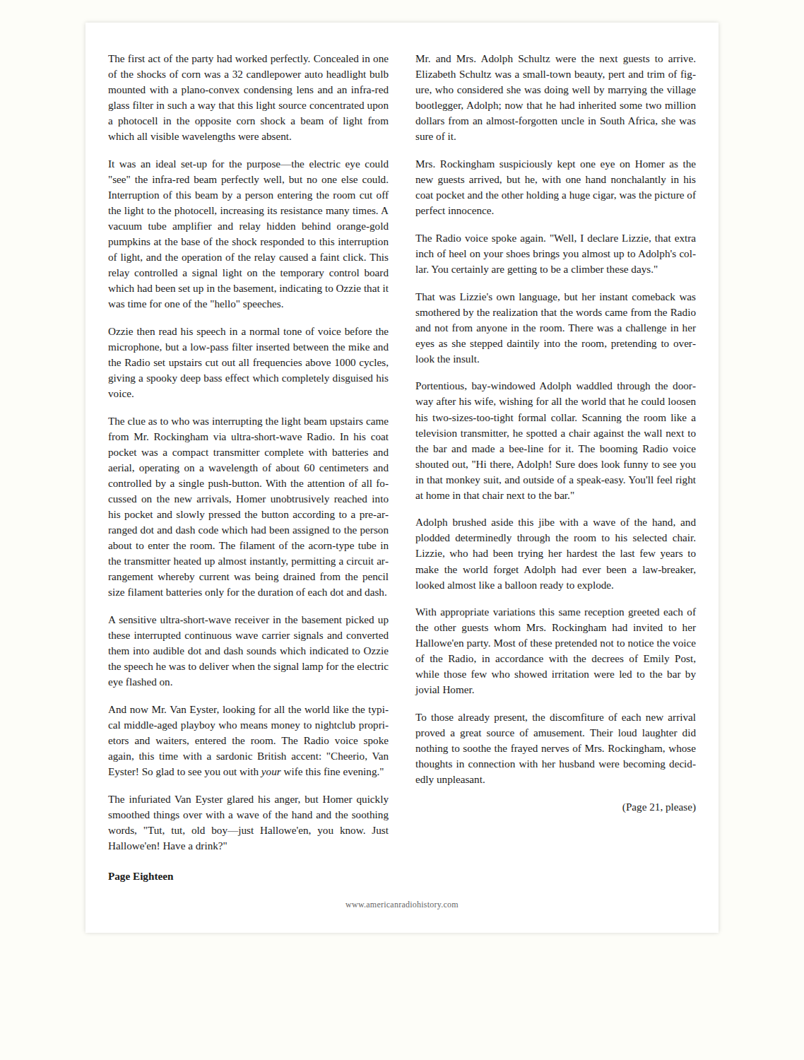The first act of the party had worked perfectly. Concealed in one of the shocks of corn was a 32 candlepower auto headlight bulb mounted with a plano-convex condensing lens and an infra-red glass filter in such a way that this light source concentrated upon a photocell in the opposite corn shock a beam of light from which all visible wavelengths were absent.
It was an ideal set-up for the purpose—the electric eye could "see" the infra-red beam perfectly well, but no one else could. Interruption of this beam by a person entering the room cut off the light to the photocell, increasing its resistance many times. A vacuum tube amplifier and relay hidden behind orange-gold pumpkins at the base of the shock responded to this interruption of light, and the operation of the relay caused a faint click. This relay controlled a signal light on the temporary control board which had been set up in the basement, indicating to Ozzie that it was time for one of the "hello" speeches.
Ozzie then read his speech in a normal tone of voice before the microphone, but a low-pass filter inserted between the mike and the Radio set upstairs cut out all frequencies above 1000 cycles, giving a spooky deep bass effect which completely disguised his voice.
The clue as to who was interrupting the light beam upstairs came from Mr. Rockingham via ultra-short-wave Radio. In his coat pocket was a compact transmitter complete with batteries and aerial, operating on a wavelength of about 60 centimeters and controlled by a single push-button. With the attention of all focussed on the new arrivals, Homer unobtrusively reached into his pocket and slowly pressed the button according to a pre-arranged dot and dash code which had been assigned to the person about to enter the room. The filament of the acorn-type tube in the transmitter heated up almost instantly, permitting a circuit arrangement whereby current was being drained from the pencil size filament batteries only for the duration of each dot and dash.
A sensitive ultra-short-wave receiver in the basement picked up these interrupted continuous wave carrier signals and converted them into audible dot and dash sounds which indicated to Ozzie the speech he was to deliver when the signal lamp for the electric eye flashed on.
And now Mr. Van Eyster, looking for all the world like the typical middle-aged playboy who means money to nightclub proprietors and waiters, entered the room. The Radio voice spoke again, this time with a sardonic British accent: "Cheerio, Van Eyster! So glad to see you out with your wife this fine evening."
The infuriated Van Eyster glared his anger, but Homer quickly smoothed things over with a wave of the hand and the soothing words, "Tut, tut, old boy—just Hallowe'en, you know. Just Hallowe'en! Have a drink?"
Mr. and Mrs. Adolph Schultz were the next guests to arrive. Elizabeth Schultz was a small-town beauty, pert and trim of figure, who considered she was doing well by marrying the village bootlegger, Adolph; now that he had inherited some two million dollars from an almost-forgotten uncle in South Africa, she was sure of it.
Mrs. Rockingham suspiciously kept one eye on Homer as the new guests arrived, but he, with one hand nonchalantly in his coat pocket and the other holding a huge cigar, was the picture of perfect innocence.
The Radio voice spoke again. "Well, I declare Lizzie, that extra inch of heel on your shoes brings you almost up to Adolph's collar. You certainly are getting to be a climber these days."
That was Lizzie's own language, but her instant comeback was smothered by the realization that the words came from the Radio and not from anyone in the room. There was a challenge in her eyes as she stepped daintily into the room, pretending to overlook the insult.
Portentious, bay-windowed Adolph waddled through the doorway after his wife, wishing for all the world that he could loosen his two-sizes-too-tight formal collar. Scanning the room like a television transmitter, he spotted a chair against the wall next to the bar and made a bee-line for it. The booming Radio voice shouted out, "Hi there, Adolph! Sure does look funny to see you in that monkey suit, and outside of a speak-easy. You'll feel right at home in that chair next to the bar."
Adolph brushed aside this jibe with a wave of the hand, and plodded determinedly through the room to his selected chair. Lizzie, who had been trying her hardest the last few years to make the world forget Adolph had ever been a law-breaker, looked almost like a balloon ready to explode.
With appropriate variations this same reception greeted each of the other guests whom Mrs. Rockingham had invited to her Hallowe'en party. Most of these pretended not to notice the voice of the Radio, in accordance with the decrees of Emily Post, while those few who showed irritation were led to the bar by jovial Homer.
To those already present, the discomfiture of each new arrival proved a great source of amusement. Their loud laughter did nothing to soothe the frayed nerves of Mrs. Rockingham, whose thoughts in connection with her husband were becoming decidedly unpleasant.
(Page 21, please)
Page Eighteen
www.americanradiohistory.com